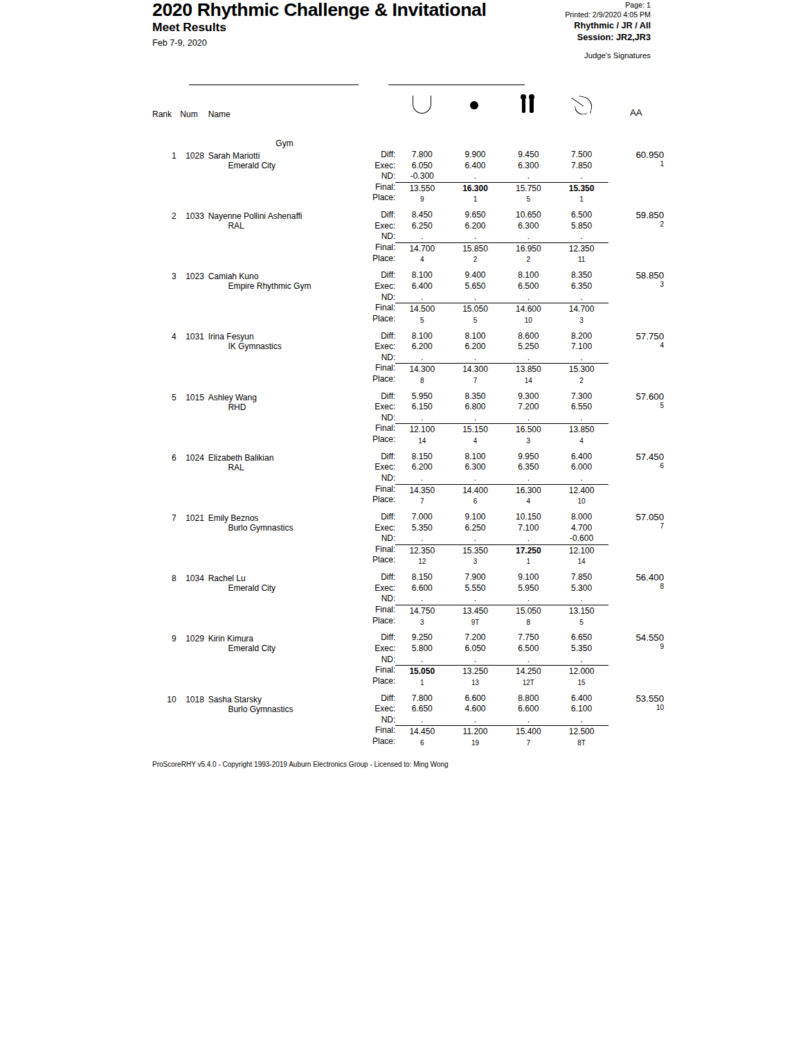Page: 1
Printed: 2/9/2020 4:05 PM
Rhythmic / JR / All
Session: JR2,JR3
Judge's Signatures
2020 Rhythmic Challenge & Invitational
Meet Results
Feb 7-9, 2020
| Rank | Num | Name | | | | | | AA |
| | | Gym | | | | | | |
| 1 | 1028 | Sarah Mariotti Emerald City | Diff: Exec: ND: Final: Place: | 7.800 6.050 -0.300 13.550 9 | 9.900 6.400 . 16.300 1 | 9.450 6.300 . 15.750 5 | 7.500 7.850 . 15.350 1 | 60.950 1 |
| 2 | 1033 | Nayenne Pollini Ashenaffi RAL | Diff: Exec: ND: Final: Place: | 8.450 6.250 . 14.700 4 | 9.650 6.200 . 15.850 2 | 10.650 6.300 . 16.950 2 | 6.500 5.850 . 12.350 11 | 59.850 2 |
| 3 | 1023 | Camiah Kuno Empire Rhythmic Gym | Diff: Exec: ND: Final: Place: | 8.100 6.400 . 14.500 5 | 9.400 5.650 . 15.050 5 | 8.100 6.500 . 14.600 10 | 8.350 6.350 . 14.700 3 | 58.850 3 |
| 4 | 1031 | Irina Fesyun IK Gymnastics | Diff: Exec: ND: Final: Place: | 8.100 6.200 . 14.300 8 | 8.100 6.200 . 14.300 7 | 8.600 5.250 . 13.850 14 | 8.200 7.100 . 15.300 2 | 57.750 4 |
| 5 | 1015 | Ashley Wang RHD | Diff: Exec: ND: Final: Place: | 5.950 6.150 . 12.100 14 | 8.350 6.800 . 15.150 4 | 9.300 7.200 . 16.500 3 | 7.300 6.550 . 13.850 4 | 57.600 5 |
| 6 | 1024 | Elizabeth Balikian RAL | Diff: Exec: ND: Final: Place: | 8.150 6.200 . 14.350 7 | 8.100 6.300 . 14.400 6 | 9.950 6.350 . 16.300 4 | 6.400 6.000 . 12.400 10 | 57.450 6 |
| 7 | 1021 | Emily Beznos Burlo Gymnastics | Diff: Exec: ND: Final: Place: | 7.000 5.350 . 12.350 12 | 9.100 6.250 . 15.350 3 | 10.150 7.100 . 17.250 1 | 8.000 4.700 -0.600 12.100 14 | 57.050 7 |
| 8 | 1034 | Rachel Lu Emerald City | Diff: Exec: ND: Final: Place: | 8.150 6.600 . 14.750 3 | 7.900 5.550 . 13.450 9T | 9.100 5.950 . 15.050 8 | 7.850 5.300 . 13.150 5 | 56.400 8 |
| 9 | 1029 | Kirin Kimura Emerald City | Diff: Exec: ND: Final: Place: | 9.250 5.800 . 15.050 1 | 7.200 6.050 . 13.250 13 | 7.750 6.500 . 14.250 12T | 6.650 5.350 . 12.000 15 | 54.550 9 |
| 10 | 1018 | Sasha Starsky Burlo Gymnastics | Diff: Exec: ND: Final: Place: | 7.800 6.650 . 14.450 6 | 6.600 4.600 . 11.200 19 | 8.800 6.600 . 15.400 7 | 6.400 6.100 . 12.500 8T | 53.550 10 |
ProScoreRHY v5.4.0 - Copyright 1993-2019 Auburn Electronics Group - Licensed to: Ming Wong